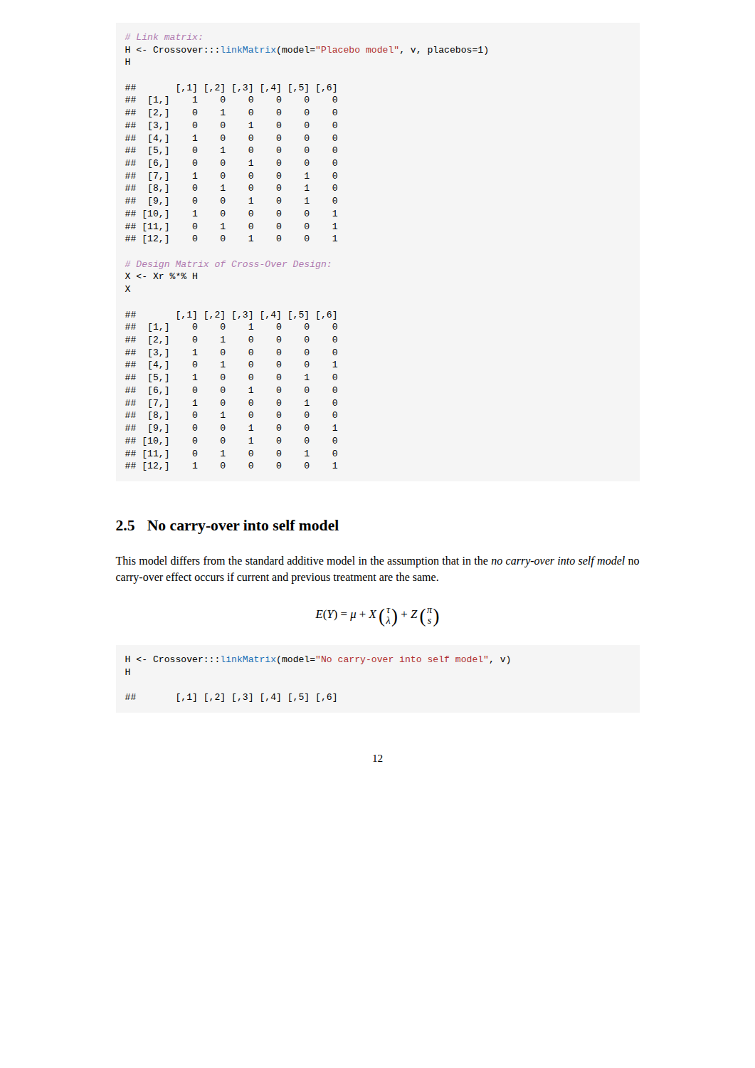# Link matrix:
H <- Crossover::: linkMatrix(model="Placebo model", v, placebos=1)
H

##       [,1] [,2] [,3] [,4] [,5] [,6]
##  [1,]    1    0    0    0    0    0
##  [2,]    0    1    0    0    0    0
##  [3,]    0    0    1    0    0    0
##  [4,]    1    0    0    0    0    0
##  [5,]    0    1    0    0    0    0
##  [6,]    0    0    1    0    0    0
##  [7,]    1    0    0    0    1    0
##  [8,]    0    1    0    0    1    0
##  [9,]    0    0    1    0    1    0
## [10,]    1    0    0    0    0    1
## [11,]    0    1    0    0    0    1
## [12,]    0    0    1    0    0    1

# Design Matrix of Cross-Over Design:
X <- Xr %*% H
X

##       [,1] [,2] [,3] [,4] [,5] [,6]
##  [1,]    0    0    1    0    0    0
##  [2,]    0    1    0    0    0    0
##  [3,]    1    0    0    0    0    0
##  [4,]    0    1    0    0    0    1
##  [5,]    1    0    0    0    1    0
##  [6,]    0    0    1    0    0    0
##  [7,]    1    0    0    0    1    0
##  [8,]    0    1    0    0    0    0
##  [9,]    0    0    1    0    0    1
## [10,]    0    0    1    0    0    0
## [11,]    0    1    0    0    1    0
## [12,]    1    0    0    0    0    1
2.5 No carry-over into self model
This model differs from the standard additive model in the assumption that in the no carry-over into self model no carry-over effect occurs if current and previous treatment are the same.
E(Y) = μ + X (τ
λ) + Z (π
s)
H <- Crossover::: linkMatrix(model="No carry-over into self model", v)
H

##       [,1] [,2] [,3] [,4] [,5] [,6]
12